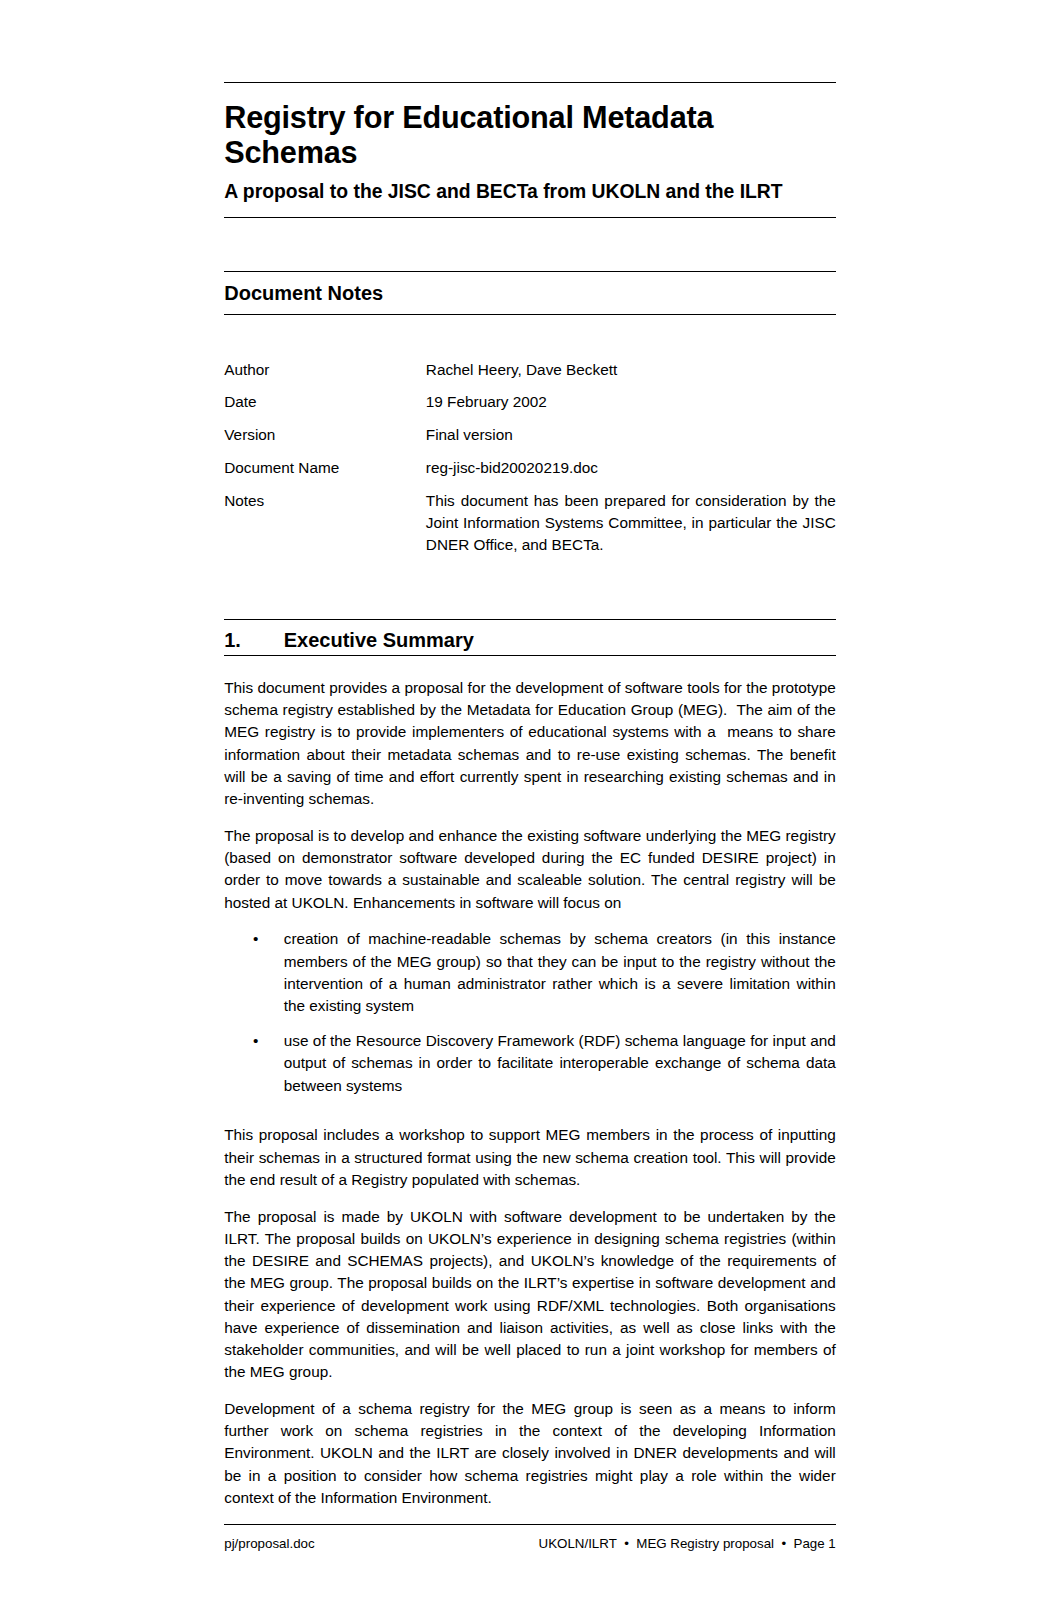Registry for Educational Metadata Schemas
A proposal to the JISC and BECTa from UKOLN and the ILRT
Document Notes
| Author | Rachel Heery, Dave Beckett |
| Date | 19 February 2002 |
| Version | Final version |
| Document Name | reg-jisc-bid20020219.doc |
| Notes | This document has been prepared for consideration by the Joint Information Systems Committee, in particular the JISC DNER Office, and BECTa. |
1. Executive Summary
This document provides a proposal for the development of software tools for the prototype schema registry established by the Metadata for Education Group (MEG). The aim of the MEG registry is to provide implementers of educational systems with a means to share information about their metadata schemas and to re-use existing schemas. The benefit will be a saving of time and effort currently spent in researching existing schemas and in re-inventing schemas.
The proposal is to develop and enhance the existing software underlying the MEG registry (based on demonstrator software developed during the EC funded DESIRE project) in order to move towards a sustainable and scaleable solution. The central registry will be hosted at UKOLN. Enhancements in software will focus on
creation of machine-readable schemas by schema creators (in this instance members of the MEG group) so that they can be input to the registry without the intervention of a human administrator rather which is a severe limitation within the existing system
use of the Resource Discovery Framework (RDF) schema language for input and output of schemas in order to facilitate interoperable exchange of schema data between systems
This proposal includes a workshop to support MEG members in the process of inputting their schemas in a structured format using the new schema creation tool. This will provide the end result of a Registry populated with schemas.
The proposal is made by UKOLN with software development to be undertaken by the ILRT. The proposal builds on UKOLN’s experience in designing schema registries (within the DESIRE and SCHEMAS projects), and UKOLN’s knowledge of the requirements of the MEG group. The proposal builds on the ILRT’s expertise in software development and their experience of development work using RDF/XML technologies. Both organisations have experience of dissemination and liaison activities, as well as close links with the stakeholder communities, and will be well placed to run a joint workshop for members of the MEG group.
Development of a schema registry for the MEG group is seen as a means to inform further work on schema registries in the context of the developing Information Environment. UKOLN and the ILRT are closely involved in DNER developments and will be in a position to consider how schema registries might play a role within the wider context of the Information Environment.
pj/proposal.doc
UKOLN/ILRT • MEG Registry proposal • Page 1